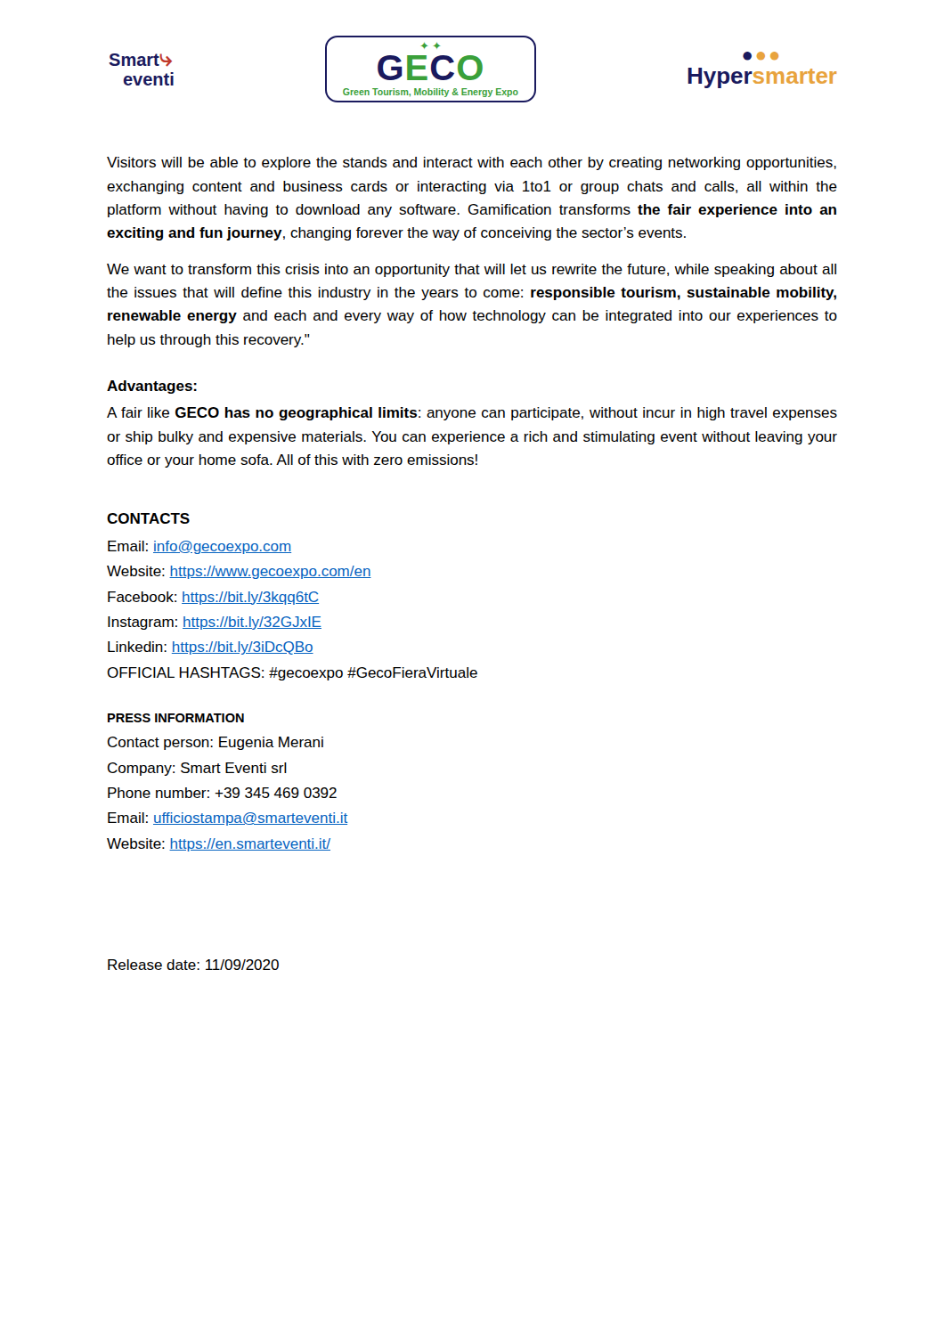Smart⤷ eventi
✦ ✦
GECO
Green Tourism, Mobility & Energy Expo
●●● Hypersmarter
Visitors will be able to explore the stands and interact with each other by creating networking opportunities, exchanging content and business cards or interacting via 1to1 or group chats and calls, all within the platform without having to download any software. Gamification transforms the fair experience into an exciting and fun journey, changing forever the way of conceiving the sector’s events.
We want to transform this crisis into an opportunity that will let us rewrite the future, while speaking about all the issues that will define this industry in the years to come: responsible tourism, sustainable mobility, renewable energy and each and every way of how technology can be integrated into our experiences to help us through this recovery."
Advantages:
A fair like GECO has no geographical limits: anyone can participate, without incur in high travel expenses or ship bulky and expensive materials. You can experience a rich and stimulating event without leaving your office or your home sofa. All of this with zero emissions!
CONTACTS
Email: info@gecoexpo.com
Website: https://www.gecoexpo.com/en
Facebook: https://bit.ly/3kqq6tC
Instagram: https://bit.ly/32GJxIE
Linkedin: https://bit.ly/3iDcQBo
OFFICIAL HASHTAGS: #gecoexpo #GecoFieraVirtuale
PRESS INFORMATION
Contact person: Eugenia Merani
Company: Smart Eventi srl
Phone number: +39 345 469 0392
Email: ufficiostampa@smarteventi.it
Website: https://en.smarteventi.it/
Release date: 11/09/2020